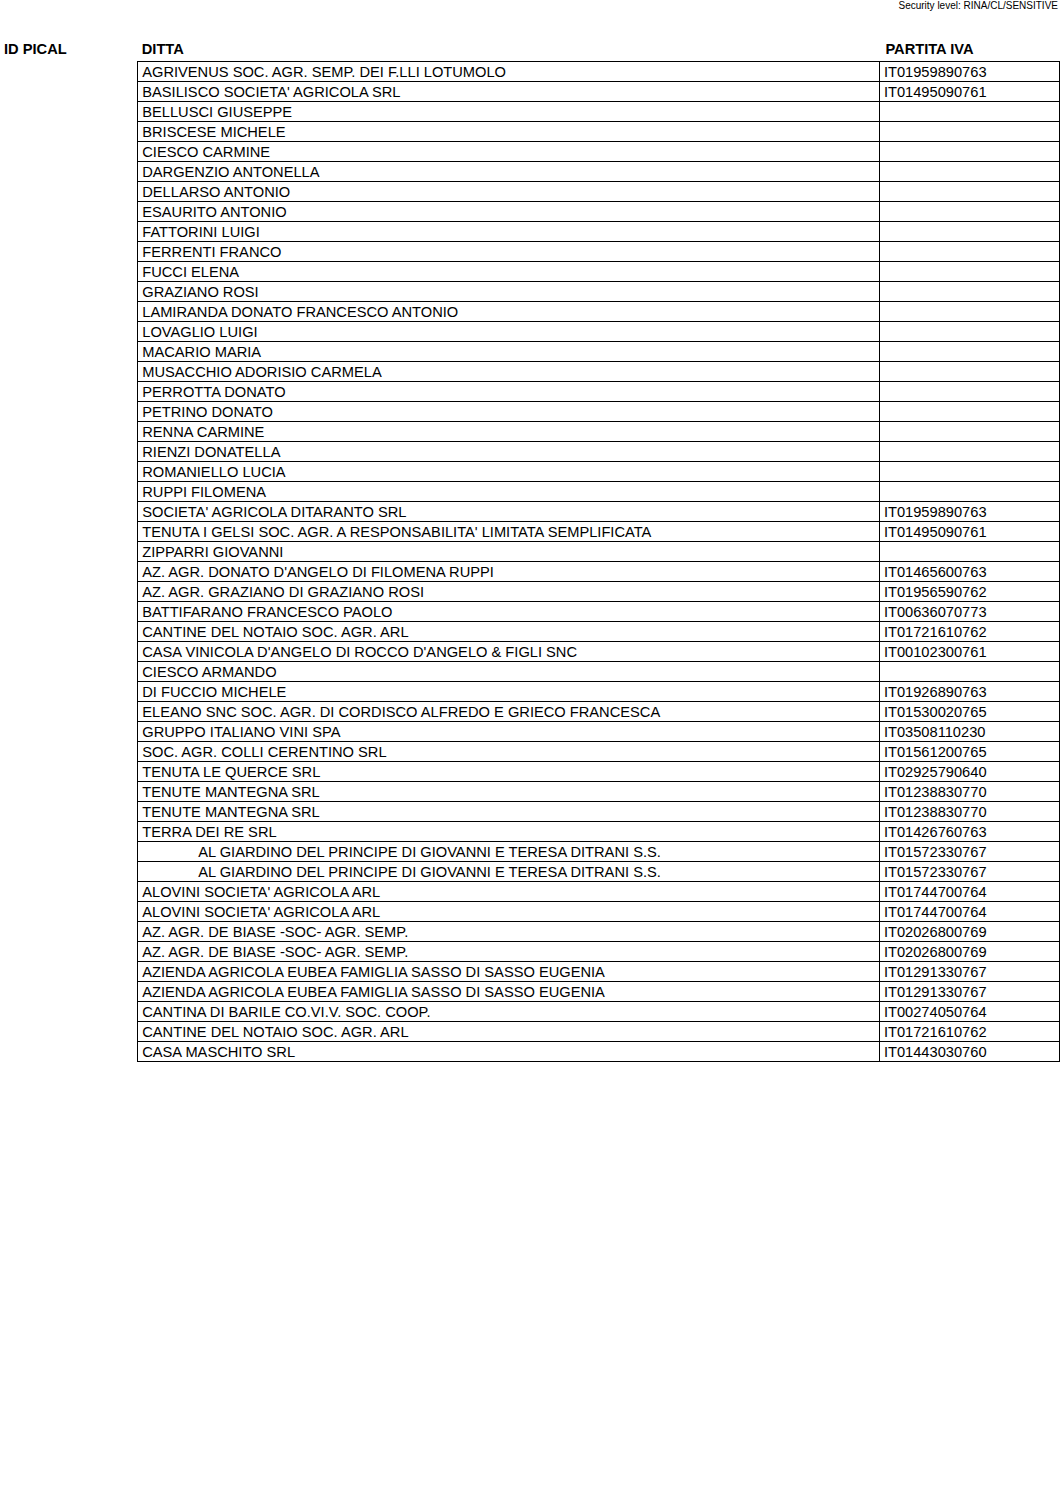Security level: RINA/CL/SENSITIVE
| ID PICAL | DITTA | PARTITA IVA |
| --- | --- | --- |
| | AGRIVENUS SOC. AGR. SEMP. DEI F.LLI LOTUMOLO | IT01959890763 |
| | BASILISCO SOCIETA' AGRICOLA SRL | IT01495090761 |
| | BELLUSCI GIUSEPPE | |
| | BRISCESE MICHELE | |
| | CIESCO CARMINE | |
| | DARGENZIO ANTONELLA | |
| | DELLARSO ANTONIO | |
| | ESAURITO ANTONIO | |
| | FATTORINI LUIGI | |
| | FERRENTI FRANCO | |
| | FUCCI ELENA | |
| | GRAZIANO ROSI | |
| | LAMIRANDA DONATO FRANCESCO ANTONIO | |
| | LOVAGLIO LUIGI | |
| | MACARIO MARIA | |
| | MUSACCHIO ADORISIO CARMELA | |
| | PERROTTA DONATO | |
| | PETRINO DONATO | |
| | RENNA CARMINE | |
| | RIENZI DONATELLA | |
| | ROMANIELLO LUCIA | |
| | RUPPI FILOMENA | |
| | SOCIETA' AGRICOLA DITARANTO SRL | IT01959890763 |
| | TENUTA I GELSI SOC. AGR. A RESPONSABILITA' LIMITATA SEMPLIFICATA | IT01495090761 |
| | ZIPPARRI GIOVANNI | |
| | AZ. AGR. DONATO D'ANGELO DI FILOMENA RUPPI | IT01465600763 |
| | AZ. AGR. GRAZIANO DI GRAZIANO ROSI | IT01956590762 |
| | BATTIFARANO FRANCESCO PAOLO | IT00636070773 |
| | CANTINE DEL NOTAIO SOC. AGR. ARL | IT01721610762 |
| | CASA VINICOLA D'ANGELO DI ROCCO D'ANGELO & FIGLI SNC | IT00102300761 |
| | CIESCO ARMANDO | |
| | DI FUCCIO MICHELE | IT01926890763 |
| | ELEANO SNC SOC. AGR. DI CORDISCO ALFREDO E GRIECO FRANCESCA | IT01530020765 |
| | GRUPPO ITALIANO VINI SPA | IT03508110230 |
| | SOC. AGR. COLLI CERENTINO SRL | IT01561200765 |
| | TENUTA LE QUERCE SRL | IT02925790640 |
| | TENUTE MANTEGNA SRL | IT01238830770 |
| | TENUTE MANTEGNA SRL | IT01238830770 |
| | TERRA DEI RE SRL | IT01426760763 |
| | AL GIARDINO DEL PRINCIPE DI GIOVANNI E TERESA DITRANI S.S. | IT01572330767 |
| | AL GIARDINO DEL PRINCIPE DI GIOVANNI E TERESA DITRANI S.S. | IT01572330767 |
| | ALOVINI SOCIETA' AGRICOLA ARL | IT01744700764 |
| | ALOVINI SOCIETA' AGRICOLA ARL | IT01744700764 |
| | AZ. AGR. DE BIASE -SOC- AGR. SEMP. | IT02026800769 |
| | AZ. AGR. DE BIASE -SOC- AGR. SEMP. | IT02026800769 |
| | AZIENDA AGRICOLA EUBEA FAMIGLIA SASSO DI SASSO EUGENIA | IT01291330767 |
| | AZIENDA AGRICOLA EUBEA FAMIGLIA SASSO DI SASSO EUGENIA | IT01291330767 |
| | CANTINA DI BARILE CO.VI.V. SOC. COOP. | IT00274050764 |
| | CANTINE DEL NOTAIO SOC. AGR. ARL | IT01721610762 |
| | CASA MASCHITO SRL | IT01443030760 |